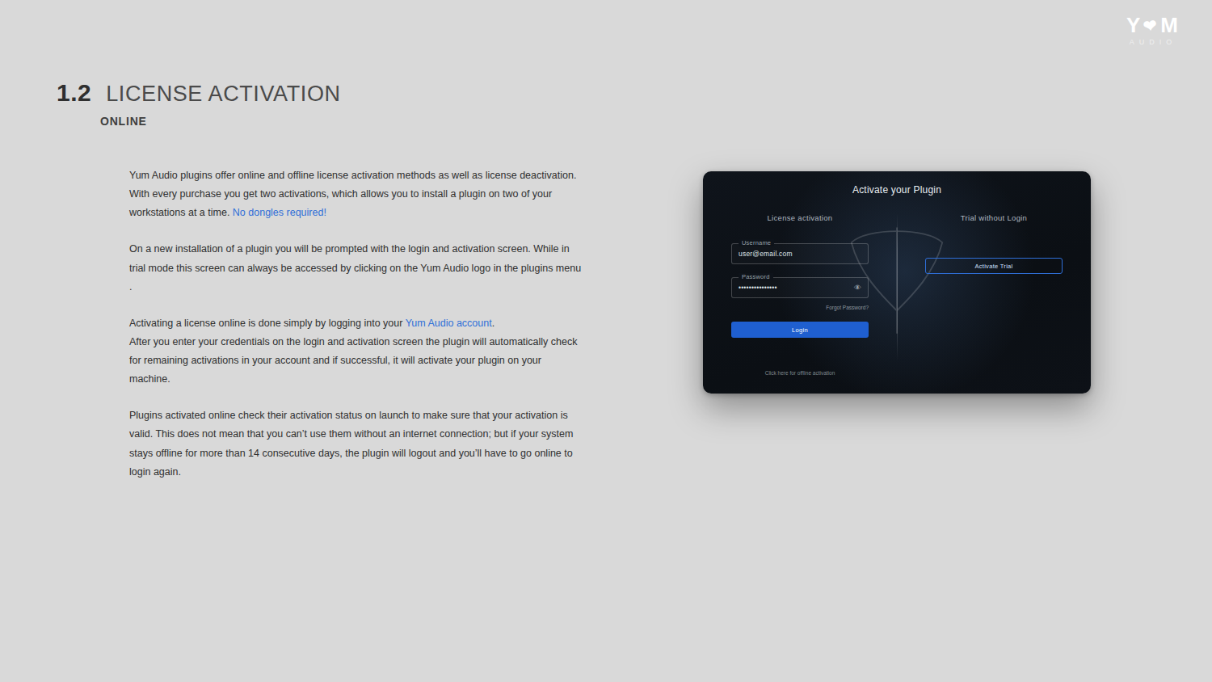Y❤M
AUDIO
1.2
License Activation
Online
Yum Audio plugins offer online and offline license activation methods as well as license deactivation. With every purchase you get two activations, which allows you to install a plugin on two of your workstations at a time. No dongles required!
On a new installation of a plugin you will be prompted with the login and activation screen. While in trial mode this screen can always be accessed by clicking on the Yum Audio logo in the plugins menu .
Activating a license online is done simply by logging into your Yum Audio account.
After you enter your credentials on the login and activation screen the plugin will automatically check for remaining activations in your account and if successful, it will activate your plugin on your machine.
Plugins activated online check their activation status on launch to make sure that your activation is valid. This does not mean that you can’t use them without an internet connection; but if your system stays offline for more than 14 consecutive days, the plugin will logout and you’ll have to go online to login again.
Activate your Plugin
License activation
Username user@email.com
Password ••••••••••••••• 👁
Forgot Password?
Login
Trial without Login
Activate Trial
Click here for offline activation